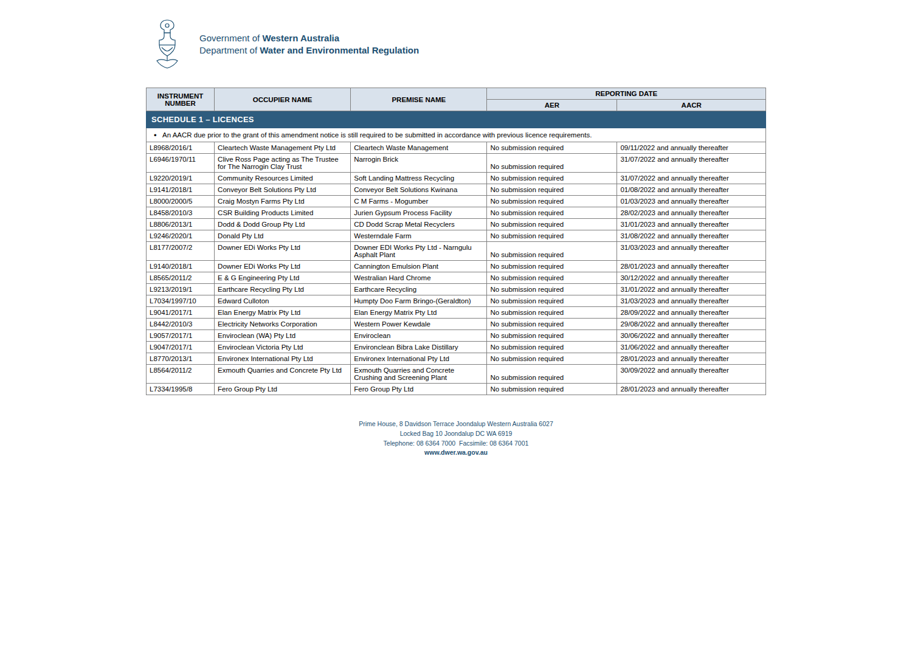Government of Western Australia
Department of Water and Environmental Regulation
| SCHEDULE 1 – LICENCES |
| An AACR due prior to the grant of this amendment notice is still required to be submitted in accordance with previous licence requirements. |
| INSTRUMENT NUMBER | OCCUPIER NAME | PREMISE NAME | REPORTING DATE |
| AER | AACR |
| L8968/2016/1 | Cleartech Waste Management Pty Ltd | Cleartech Waste Management | No submission required | 09/11/2022 and annually thereafter |
| L6946/1970/11 | Clive Ross Page acting as The Trustee for The Narrogin Clay Trust | Narrogin Brick | No submission required | 31/07/2022 and annually thereafter |
| L9220/2019/1 | Community Resources Limited | Soft Landing Mattress Recycling | No submission required | 31/07/2022 and annually thereafter |
| L9141/2018/1 | Conveyor Belt Solutions Pty Ltd | Conveyor Belt Solutions Kwinana | No submission required | 01/08/2022 and annually thereafter |
| L8000/2000/5 | Craig Mostyn Farms Pty Ltd | C M Farms - Mogumber | No submission required | 01/03/2023 and annually thereafter |
| L8458/2010/3 | CSR Building Products Limited | Jurien Gypsum Process Facility | No submission required | 28/02/2023 and annually thereafter |
| L8806/2013/1 | Dodd & Dodd Group Pty Ltd | CD Dodd Scrap Metal Recyclers | No submission required | 31/01/2023 and annually thereafter |
| L9246/2020/1 | Donald Pty Ltd | Westerndale Farm | No submission required | 31/08/2022 and annually thereafter |
| L8177/2007/2 | Downer EDi Works Pty Ltd | Downer EDI Works Pty Ltd - Narngulu Asphalt Plant | No submission required | 31/03/2023 and annually thereafter |
| L9140/2018/1 | Downer EDi Works Pty Ltd | Cannington Emulsion Plant | No submission required | 28/01/2023 and annually thereafter |
| L8565/2011/2 | E & G Engineering Pty Ltd | Westralian Hard Chrome | No submission required | 30/12/2022 and annually thereafter |
| L9213/2019/1 | Earthcare Recycling Pty Ltd | Earthcare Recycling | No submission required | 31/01/2022 and annually thereafter |
| L7034/1997/10 | Edward Culloton | Humpty Doo Farm Bringo-(Geraldton) | No submission required | 31/03/2023 and annually thereafter |
| L9041/2017/1 | Elan Energy Matrix Pty Ltd | Elan Energy Matrix Pty Ltd | No submission required | 28/09/2022 and annually thereafter |
| L8442/2010/3 | Electricity Networks Corporation | Western Power Kewdale | No submission required | 29/08/2022 and annually thereafter |
| L9057/2017/1 | Enviroclean (WA) Pty Ltd | Enviroclean | No submission required | 30/06/2022 and annually thereafter |
| L9047/2017/1 | Enviroclean Victoria Pty Ltd | Environclean Bibra Lake Distillary | No submission required | 31/06/2022 and annually thereafter |
| L8770/2013/1 | Environex International Pty Ltd | Environex International Pty Ltd | No submission required | 28/01/2023 and annually thereafter |
| L8564/2011/2 | Exmouth Quarries and Concrete Pty Ltd | Exmouth Quarries and Concrete Crushing and Screening Plant | No submission required | 30/09/2022 and annually thereafter |
| L7334/1995/8 | Fero Group Pty Ltd | Fero Group Pty Ltd | No submission required | 28/01/2023 and annually thereafter |
Prime House, 8 Davidson Terrace Joondalup Western Australia 6027
Locked Bag 10 Joondalup DC WA 6919
Telephone: 08 6364 7000 Facsimile: 08 6364 7001
www.dwer.wa.gov.au